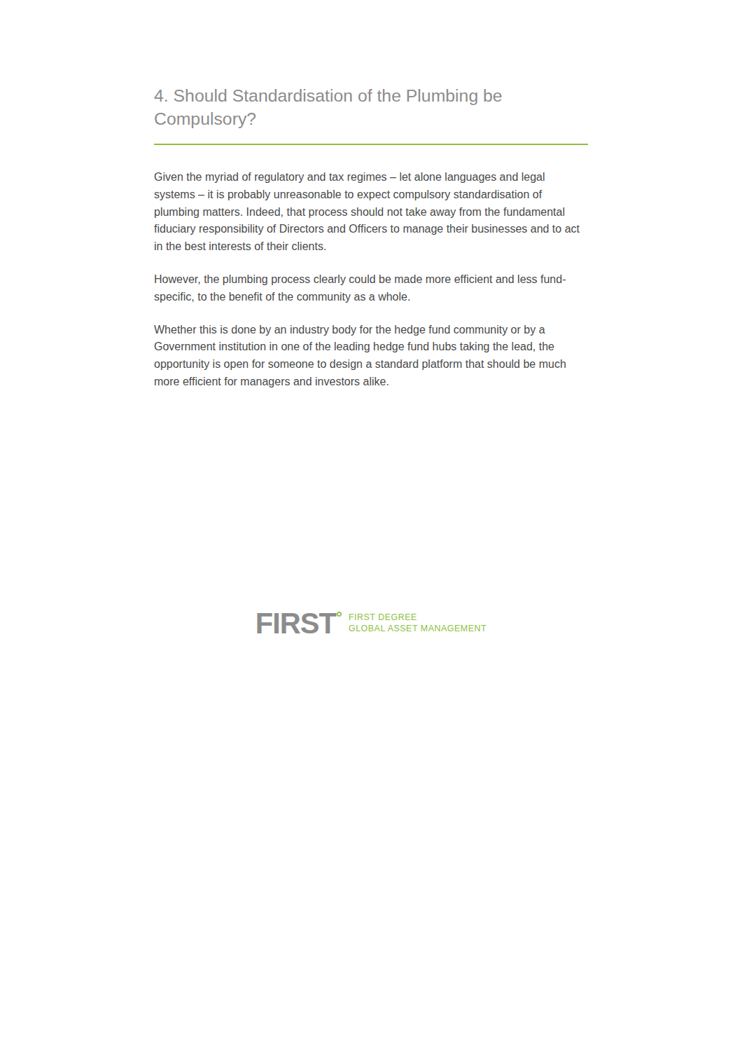4. Should Standardisation of the Plumbing be Compulsory?
Given the myriad of regulatory and tax regimes – let alone languages and legal systems – it is probably unreasonable to expect compulsory standardisation of plumbing matters. Indeed, that process should not take away from the fundamental fiduciary responsibility of Directors and Officers to manage their businesses and to act in the best interests of their clients.
However, the plumbing process clearly could be made more efficient and less fund-specific, to the benefit of the community as a whole.
Whether this is done by an industry body for the hedge fund community or by a Government institution in one of the leading hedge fund hubs taking the lead, the opportunity is open for someone to design a standard platform that should be much more efficient for managers and investors alike.
FIRST°FIRST DEGREE
GLOBAL ASSET MANAGEMENT